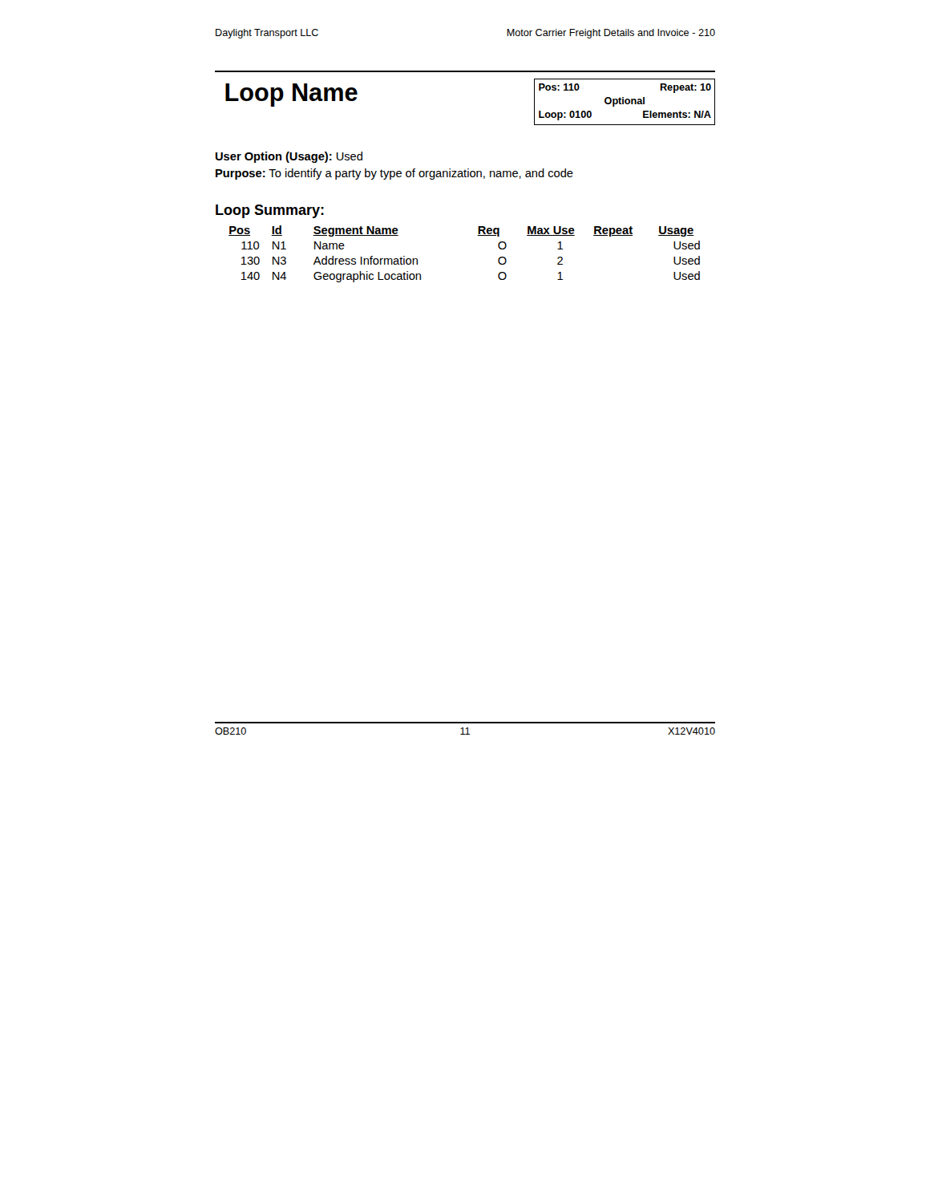Daylight Transport LLC
Motor Carrier Freight Details and Invoice - 210
Loop Name
Pos: 110 Repeat: 10
Optional
Loop: 0100 Elements: N/A
User Option (Usage): Used
Purpose: To identify a party by type of organization, name, and code
Loop Summary:
| Pos | Id | Segment Name | Req | Max Use | Repeat | Usage |
| --- | --- | --- | --- | --- | --- | --- |
| 110 | N1 | Name | O | 1 | | Used |
| 130 | N3 | Address Information | O | 2 | | Used |
| 140 | N4 | Geographic Location | O | 1 | | Used |
OB210
11
X12V4010